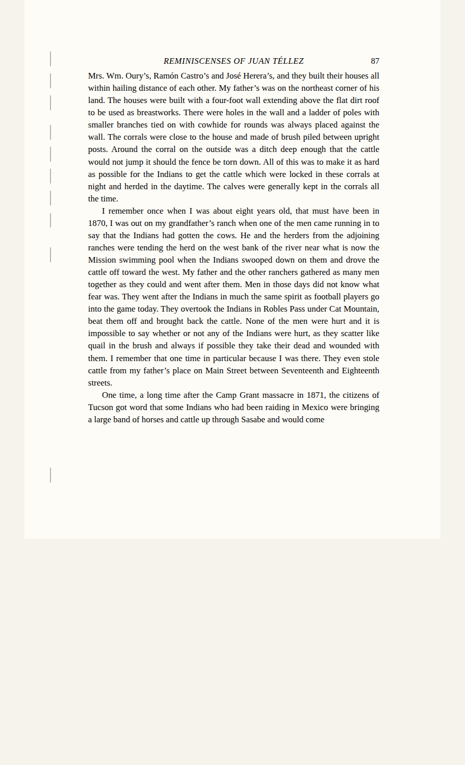REMINISCENSES OF JUAN TÉLLEZ 87
Mrs. Wm. Oury’s, Ramón Castro’s and José Herera’s, and they built their houses all within hailing distance of each other. My father’s was on the northeast corner of his land. The houses were built with a four-foot wall extending above the flat dirt roof to be used as breastworks. There were holes in the wall and a ladder of poles with smaller branches tied on with cowhide for rounds was always placed against the wall. The corrals were close to the house and made of brush piled between upright posts. Around the corral on the outside was a ditch deep enough that the cattle would not jump it should the fence be torn down. All of this was to make it as hard as possible for the Indians to get the cattle which were locked in these corrals at night and herded in the daytime. The calves were generally kept in the corrals all the time.
I remember once when I was about eight years old, that must have been in 1870, I was out on my grandfather’s ranch when one of the men came running in to say that the Indians had gotten the cows. He and the herders from the adjoining ranches were tending the herd on the west bank of the river near what is now the Mission swimming pool when the Indians swooped down on them and drove the cattle off toward the west. My father and the other ranchers gathered as many men together as they could and went after them. Men in those days did not know what fear was. They went after the Indians in much the same spirit as football players go into the game today. They overtook the Indians in Robles Pass under Cat Mountain, beat them off and brought back the cattle. None of the men were hurt and it is impossible to say whether or not any of the Indians were hurt, as they scatter like quail in the brush and always if possible they take their dead and wounded with them. I remember that one time in particular because I was there. They even stole cattle from my father’s place on Main Street between Seventeenth and Eighteenth streets.
One time, a long time after the Camp Grant massacre in 1871, the citizens of Tucson got word that some Indians who had been raiding in Mexico were bringing a large band of horses and cattle up through Sasabe and would come